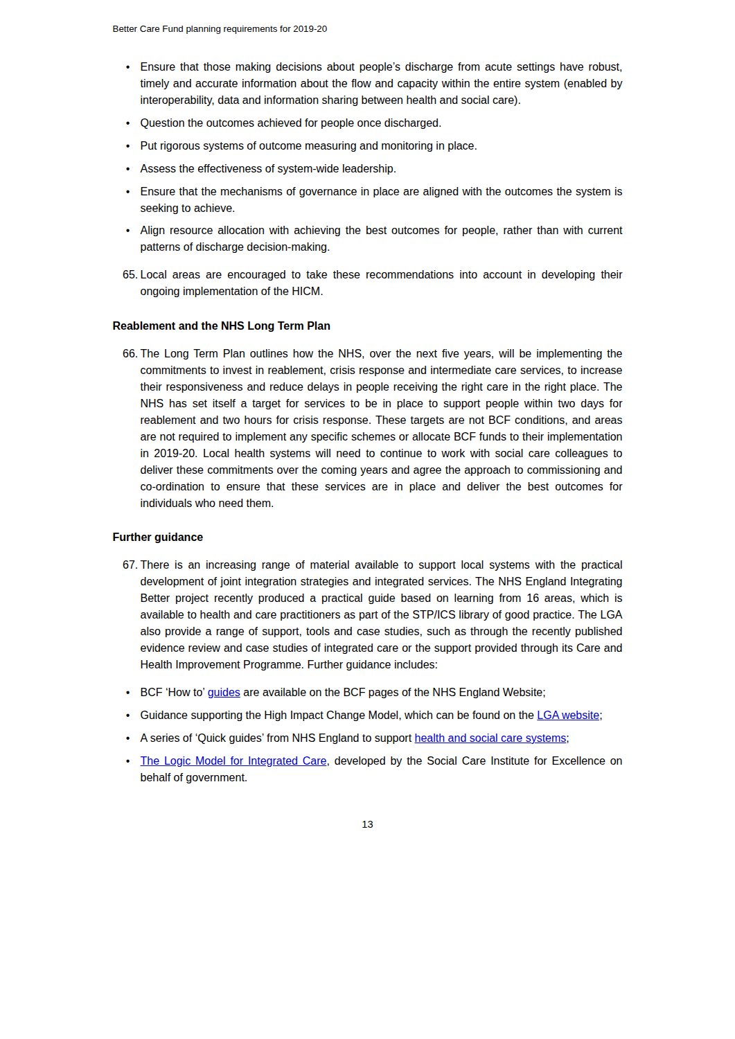Better Care Fund planning requirements for 2019-20
Ensure that those making decisions about people’s discharge from acute settings have robust, timely and accurate information about the flow and capacity within the entire system (enabled by interoperability, data and information sharing between health and social care).
Question the outcomes achieved for people once discharged.
Put rigorous systems of outcome measuring and monitoring in place.
Assess the effectiveness of system-wide leadership.
Ensure that the mechanisms of governance in place are aligned with the outcomes the system is seeking to achieve.
Align resource allocation with achieving the best outcomes for people, rather than with current patterns of discharge decision-making.
65. Local areas are encouraged to take these recommendations into account in developing their ongoing implementation of the HICM.
Reablement and the NHS Long Term Plan
66. The Long Term Plan outlines how the NHS, over the next five years, will be implementing the commitments to invest in reablement, crisis response and intermediate care services, to increase their responsiveness and reduce delays in people receiving the right care in the right place. The NHS has set itself a target for services to be in place to support people within two days for reablement and two hours for crisis response. These targets are not BCF conditions, and areas are not required to implement any specific schemes or allocate BCF funds to their implementation in 2019-20. Local health systems will need to continue to work with social care colleagues to deliver these commitments over the coming years and agree the approach to commissioning and co-ordination to ensure that these services are in place and deliver the best outcomes for individuals who need them.
Further guidance
67. There is an increasing range of material available to support local systems with the practical development of joint integration strategies and integrated services. The NHS England Integrating Better project recently produced a practical guide based on learning from 16 areas, which is available to health and care practitioners as part of the STP/ICS library of good practice. The LGA also provide a range of support, tools and case studies, such as through the recently published evidence review and case studies of integrated care or the support provided through its Care and Health Improvement Programme. Further guidance includes:
BCF ‘How to’ guides are available on the BCF pages of the NHS England Website;
Guidance supporting the High Impact Change Model, which can be found on the LGA website;
A series of ‘Quick guides’ from NHS England to support health and social care systems;
The Logic Model for Integrated Care, developed by the Social Care Institute for Excellence on behalf of government.
13